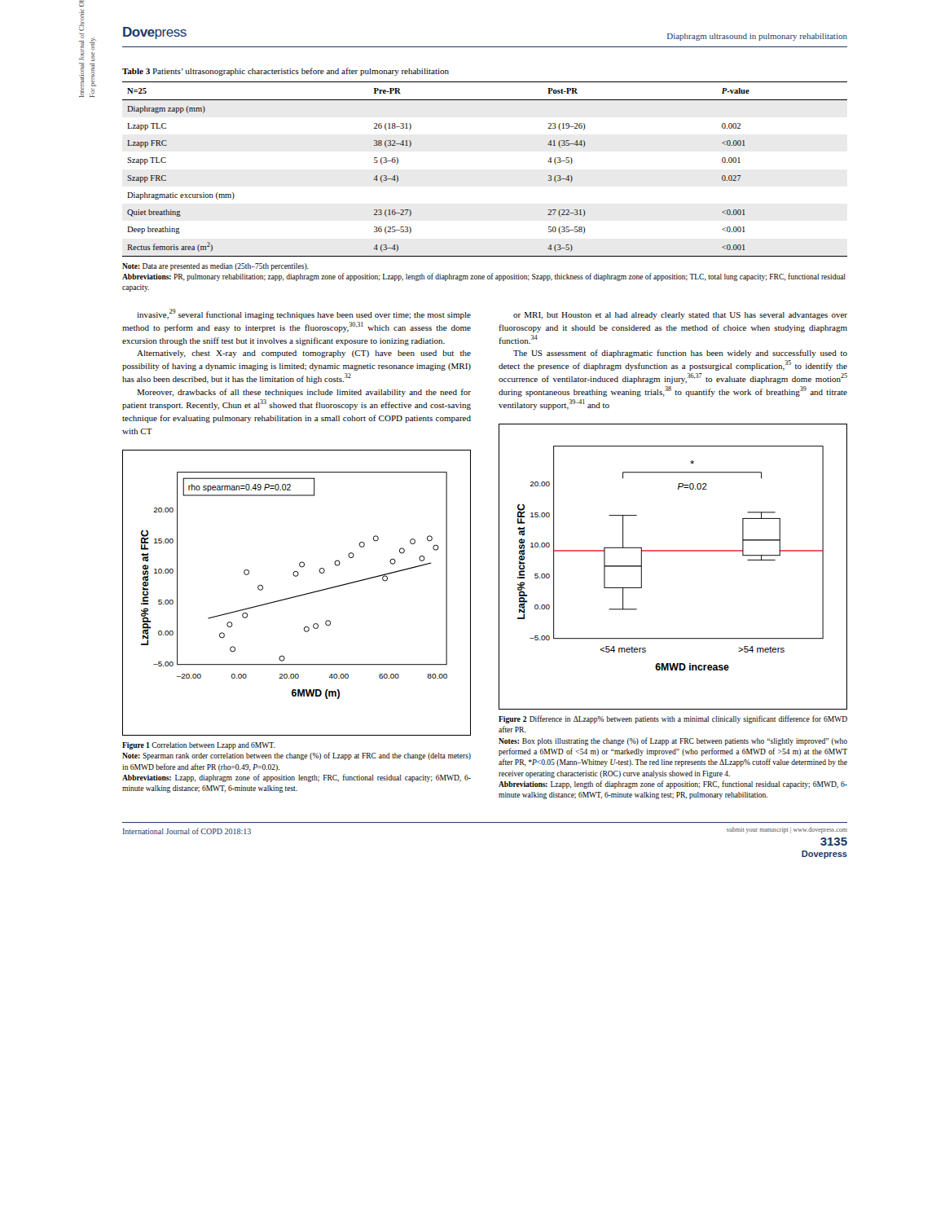International Journal of Chronic Obstructive Pulmonary Disease downloaded from https://www.dovepress.com/ by 151.97.200.157 on 25-May-2020
For personal use only.
Dovepress
Diaphragm ultrasound in pulmonary rehabilitation
Table 3 Patients’ ultrasonographic characteristics before and after pulmonary rehabilitation
| N=25 | Pre-PR | Post-PR | P -value |
| --- | --- | --- | --- |
| Diaphragm zapp (mm) | | | |
| Lzapp TLC | 26 (18–31) | 23 (19–26) | 0.002 |
| Lzapp FRC | 38 (32–41) | 41 (35–44) | <0.001 |
| Szapp TLC | 5 (3–6) | 4 (3–5) | 0.001 |
| Szapp FRC | 4 (3–4) | 3 (3–4) | 0.027 |
| Diaphragmatic excursion (mm) | | | |
| Quiet breathing | 23 (16–27) | 27 (22–31) | <0.001 |
| Deep breathing | 36 (25–53) | 50 (35–58) | <0.001 |
| Rectus femoris area (m 2 ) | 4 (3–4) | 4 (3–5) | <0.001 |
Note: Data are presented as median (25th–75th percentiles).
Abbreviations: PR, pulmonary rehabilitation; zapp, diaphragm zone of apposition; Lzapp, length of diaphragm zone of apposition; Szapp, thickness of diaphragm zone of apposition; TLC, total lung capacity; FRC, functional residual capacity.
invasive,29 several functional imaging techniques have been used over time; the most simple method to perform and easy to interpret is the fluoroscopy,30,31 which can assess the dome excursion through the sniff test but it involves a significant exposure to ionizing radiation.
Alternatively, chest X-ray and computed tomography (CT) have been used but the possibility of having a dynamic imaging is limited; dynamic magnetic resonance imaging (MRI) has also been described, but it has the limitation of high costs.32
Moreover, drawbacks of all these techniques include limited availability and the need for patient transport. Recently, Chun et al33 showed that fluoroscopy is an effective and cost-saving technique for evaluating pulmonary rehabilitation in a small cohort of COPD patients compared with CT
rho spearman=0.49 P=0.02 20.00 15.00 10.00 5.00 0.00 –5.00 –20.00 0.00 20.00 40.00 60.00 80.00 6MWD (m) Lzapp% increase at FRC
Figure 1 Correlation between Lzapp and 6MWT.
Note: Spearman rank order correlation between the change (%) of Lzapp at FRC and the change (delta meters) in 6MWD before and after PR (rho=0.49, P=0.02).
Abbreviations: Lzapp, diaphragm zone of apposition length; FRC, functional residual capacity; 6MWD, 6-minute walking distance; 6MWT, 6-minute walking test.
or MRI, but Houston et al had already clearly stated that US has several advantages over fluoroscopy and it should be considered as the method of choice when studying diaphragm function.34
The US assessment of diaphragmatic function has been widely and successfully used to detect the presence of diaphragm dysfunction as a postsurgical complication,35 to identify the occurrence of ventilator-induced diaphragm injury,36,37 to evaluate diaphragm dome motion25 during spontaneous breathing weaning trials,38 to quantify the work of breathing39 and titrate ventilatory support,39–41 and to
* P=0.02 20.00 15.00 10.00 5.00 0.00 –5.00 <54 meters >54 meters 6MWD increase Lzapp% increase at FRC
Figure 2 Difference in ΔLzapp% between patients with a minimal clinically significant difference for 6MWD after PR.
Notes: Box plots illustrating the change (%) of Lzapp at FRC between patients who “slightly improved” (who performed a 6MWD of <54 m) or “markedly improved” (who performed a 6MWD of >54 m) at the 6MWT after PR, *P<0.05 (Mann–Whitney U-test). The red line represents the ΔLzapp% cutoff value determined by the receiver operating characteristic (ROC) curve analysis showed in Figure 4.
Abbreviations: Lzapp, length of diaphragm zone of apposition; FRC, functional residual capacity; 6MWD, 6-minute walking distance; 6MWT, 6-minute walking test; PR, pulmonary rehabilitation.
International Journal of COPD 2018:13
submit your manuscript | www.dovepress.com
3135
Dovepress